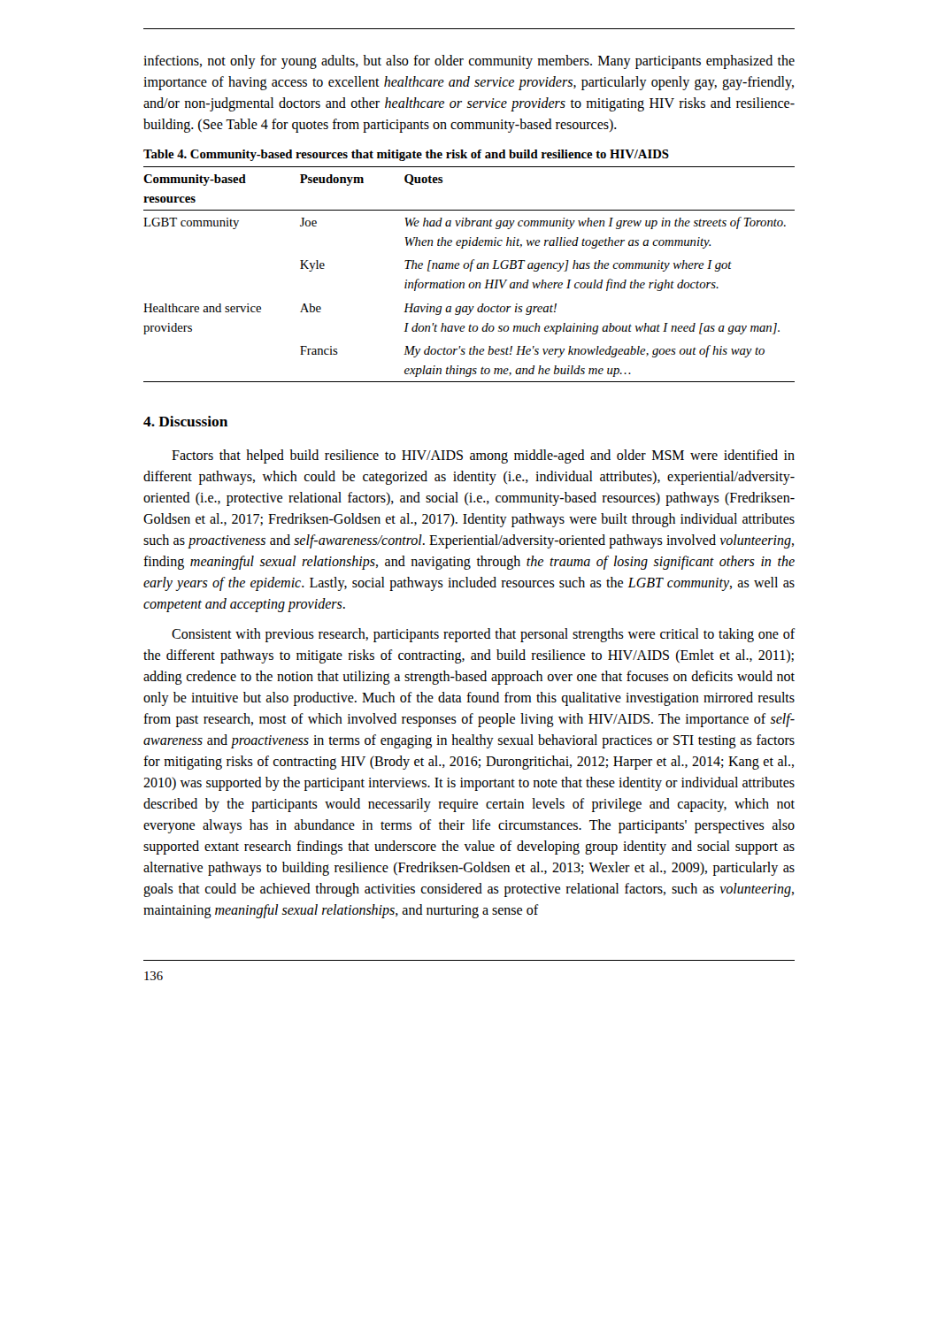infections, not only for young adults, but also for older community members. Many participants emphasized the importance of having access to excellent healthcare and service providers, particularly openly gay, gay-friendly, and/or non-judgmental doctors and other healthcare or service providers to mitigating HIV risks and resilience-building. (See Table 4 for quotes from participants on community-based resources).
Table 4. Community-based resources that mitigate the risk of and build resilience to HIV/AIDS
| Community-based resources | Pseudonym | Quotes |
| --- | --- | --- |
| LGBT community | Joe | We had a vibrant gay community when I grew up in the streets of Toronto. When the epidemic hit, we rallied together as a community. |
| | Kyle | The [name of an LGBT agency] has the community where I got information on HIV and where I could find the right doctors. |
| Healthcare and service providers | Abe | Having a gay doctor is great! I don't have to do so much explaining about what I need [as a gay man]. |
| | Francis | My doctor's the best! He's very knowledgeable, goes out of his way to explain things to me, and he builds me up… |
4. Discussion
Factors that helped build resilience to HIV/AIDS among middle-aged and older MSM were identified in different pathways, which could be categorized as identity (i.e., individual attributes), experiential/adversity-oriented (i.e., protective relational factors), and social (i.e., community-based resources) pathways (Fredriksen-Goldsen et al., 2017; Fredriksen-Goldsen et al., 2017). Identity pathways were built through individual attributes such as proactiveness and self-awareness/control. Experiential/adversity-oriented pathways involved volunteering, finding meaningful sexual relationships, and navigating through the trauma of losing significant others in the early years of the epidemic. Lastly, social pathways included resources such as the LGBT community, as well as competent and accepting providers.
Consistent with previous research, participants reported that personal strengths were critical to taking one of the different pathways to mitigate risks of contracting, and build resilience to HIV/AIDS (Emlet et al., 2011); adding credence to the notion that utilizing a strength-based approach over one that focuses on deficits would not only be intuitive but also productive. Much of the data found from this qualitative investigation mirrored results from past research, most of which involved responses of people living with HIV/AIDS. The importance of self-awareness and proactiveness in terms of engaging in healthy sexual behavioral practices or STI testing as factors for mitigating risks of contracting HIV (Brody et al., 2016; Durongritichai, 2012; Harper et al., 2014; Kang et al., 2010) was supported by the participant interviews. It is important to note that these identity or individual attributes described by the participants would necessarily require certain levels of privilege and capacity, which not everyone always has in abundance in terms of their life circumstances. The participants' perspectives also supported extant research findings that underscore the value of developing group identity and social support as alternative pathways to building resilience (Fredriksen-Goldsen et al., 2013; Wexler et al., 2009), particularly as goals that could be achieved through activities considered as protective relational factors, such as volunteering, maintaining meaningful sexual relationships, and nurturing a sense of
136